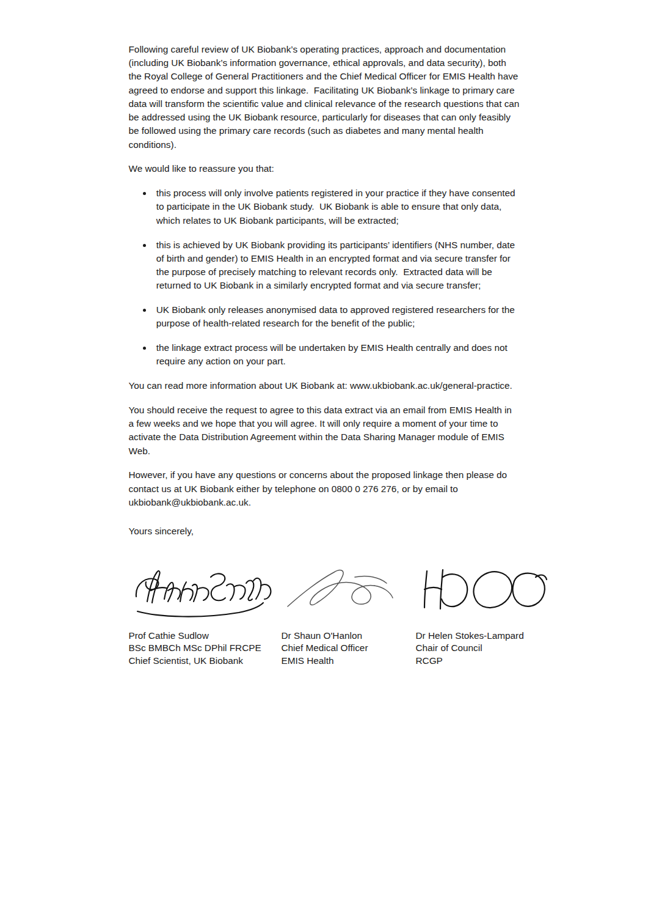Following careful review of UK Biobank’s operating practices, approach and documentation (including UK Biobank’s information governance, ethical approvals, and data security), both the Royal College of General Practitioners and the Chief Medical Officer for EMIS Health have agreed to endorse and support this linkage. Facilitating UK Biobank’s linkage to primary care data will transform the scientific value and clinical relevance of the research questions that can be addressed using the UK Biobank resource, particularly for diseases that can only feasibly be followed using the primary care records (such as diabetes and many mental health conditions).
We would like to reassure you that:
this process will only involve patients registered in your practice if they have consented to participate in the UK Biobank study. UK Biobank is able to ensure that only data, which relates to UK Biobank participants, will be extracted;
this is achieved by UK Biobank providing its participants’ identifiers (NHS number, date of birth and gender) to EMIS Health in an encrypted format and via secure transfer for the purpose of precisely matching to relevant records only. Extracted data will be returned to UK Biobank in a similarly encrypted format and via secure transfer;
UK Biobank only releases anonymised data to approved registered researchers for the purpose of health-related research for the benefit of the public;
the linkage extract process will be undertaken by EMIS Health centrally and does not require any action on your part.
You can read more information about UK Biobank at: www.ukbiobank.ac.uk/general-practice.
You should receive the request to agree to this data extract via an email from EMIS Health in a few weeks and we hope that you will agree. It will only require a moment of your time to activate the Data Distribution Agreement within the Data Sharing Manager module of EMIS Web.
However, if you have any questions or concerns about the proposed linkage then please do contact us at UK Biobank either by telephone on 0800 0 276 276, or by email to ukbiobank@ukbiobank.ac.uk.
Yours sincerely,
| Prof Cathie Sudlow BSc BMBCh MSc DPhil FRCPE Chief Scientist, UK Biobank | Dr Shaun O'Hanlon Chief Medical Officer EMIS Health | Dr Helen Stokes-Lampard Chair of Council RCGP |